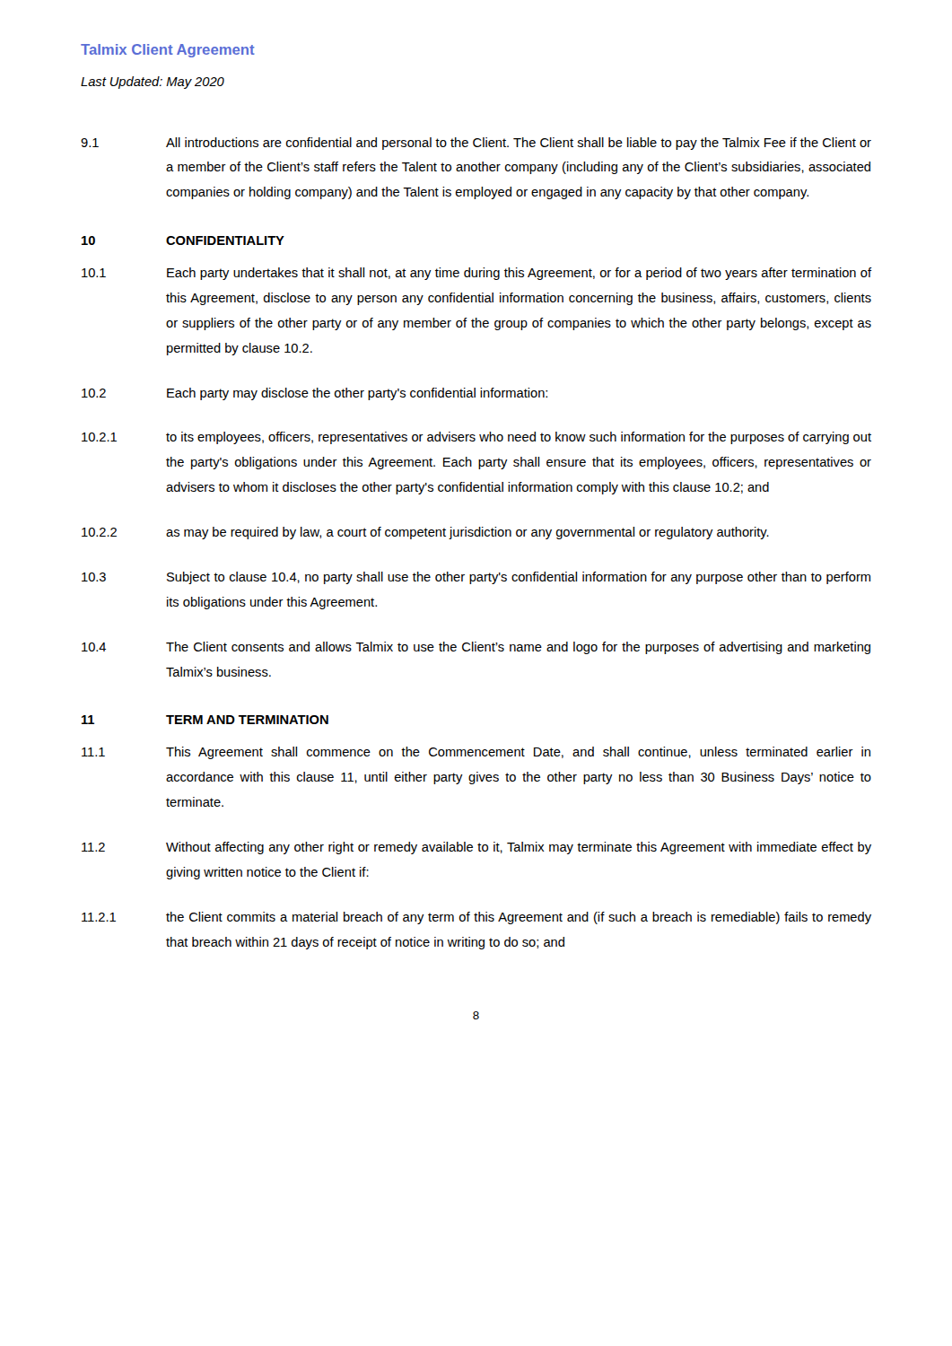Talmix Client Agreement
Last Updated: May 2020
9.1
All introductions are confidential and personal to the Client. The Client shall be liable to pay the Talmix Fee if the Client or a member of the Client’s staff refers the Talent to another company (including any of the Client’s subsidiaries, associated companies or holding company) and the Talent is employed or engaged in any capacity by that other company.
10
Confidentiality
10.1
Each party undertakes that it shall not, at any time during this Agreement, or for a period of two years after termination of this Agreement, disclose to any person any confidential information concerning the business, affairs, customers, clients or suppliers of the other party or of any member of the group of companies to which the other party belongs, except as permitted by clause 10.2.
10.2
Each party may disclose the other party's confidential information:
10.2.1
to its employees, officers, representatives or advisers who need to know such information for the purposes of carrying out the party's obligations under this Agreement. Each party shall ensure that its employees, officers, representatives or advisers to whom it discloses the other party's confidential information comply with this clause 10.2; and
10.2.2
as may be required by law, a court of competent jurisdiction or any governmental or regulatory authority.
10.3
Subject to clause 10.4, no party shall use the other party's confidential information for any purpose other than to perform its obligations under this Agreement.
10.4
The Client consents and allows Talmix to use the Client’s name and logo for the purposes of advertising and marketing Talmix’s business.
11
Term and Termination
11.1
This Agreement shall commence on the Commencement Date, and shall continue, unless terminated earlier in accordance with this clause 11, until either party gives to the other party no less than 30 Business Days’ notice to terminate.
11.2
Without affecting any other right or remedy available to it, Talmix may terminate this Agreement with immediate effect by giving written notice to the Client if:
11.2.1
the Client commits a material breach of any term of this Agreement and (if such a breach is remediable) fails to remedy that breach within 21 days of receipt of notice in writing to do so; and
8